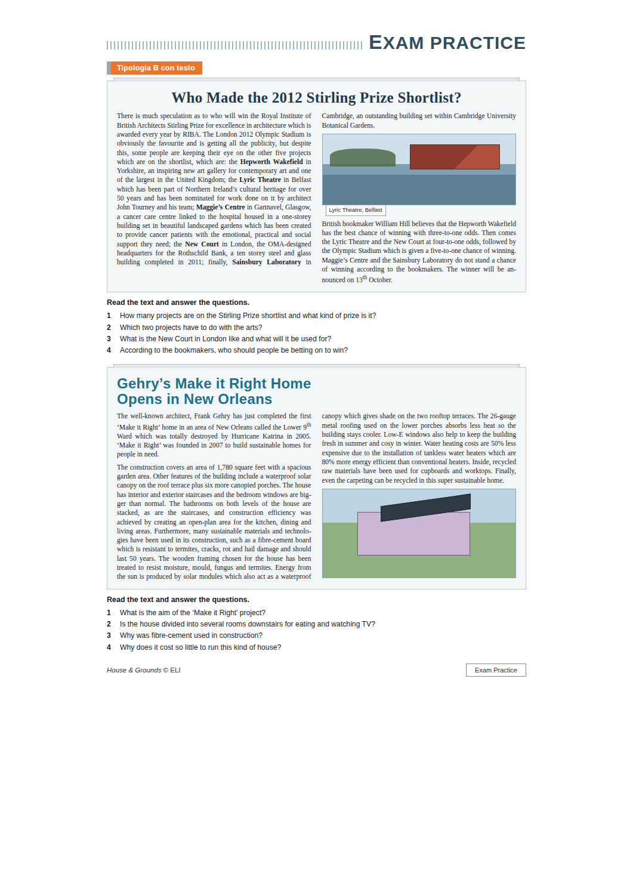EXAM PRACTICE
Tipologia B con testo
Who Made the 2012 Stirling Prize Shortlist?
There is much speculation as to who will win the Royal Institute of British Architects Stirling Prize for excellence in architecture which is awarded every year by RIBA. The London 2012 Olympic Stadium is obviously the favourite and is getting all the publicity, but despite this, some people are keeping their eye on the other five projects which are on the shortlist, which are: the Hepworth Wakefield in Yorkshire, an inspiring new art gallery for contemporary art and one of the largest in the United Kingdom; the Lyric Theatre in Belfast which has been part of Northern Ireland’s cultural heritage for over 50 years and has been nominated for work done on it by architect John Tourney and his team; Maggie’s Centre in Gartnavel, Glasgow, a cancer care centre linked to the hospital housed in a one-storey building set in beautiful landscaped gardens which has been created to provide cancer patients with the emotional, practical and social support they need; the New Court in London, the OMA-designed headquarters for the Rothschild Bank, a ten storey steel and glass building completed in 2011; finally, Sainsbury Laboratory in Cambridge, an outstanding building set within Cambridge University Botanical Gardens.
Lyric Theatre, Belfast
British bookmaker William Hill believes that the Hepworth Wakefield has the best chance of winning with three-to-one odds. Then comes the Lyric Theatre and the New Court at four-to-one odds, followed by the Olympic Stadium which is given a five-to-one chance of winning. Maggie’s Centre and the Sainsbury Laboratory do not stand a chance of winning according to the bookmakers. The winner will be announced on 13th October.
Read the text and answer the questions.
How many projects are on the Stirling Prize shortlist and what kind of prize is it?
Which two projects have to do with the arts?
What is the New Court in London like and what will it be used for?
According to the bookmakers, who should people be betting on to win?
Gehry’s Make it Right Home
Opens in New Orleans
The well-known architect, Frank Gehry has just completed the first ‘Make it Right’ home in an area of New Orleans called the Lower 9th Ward which was totally destroyed by Hurricane Katrina in 2005. ‘Make it Right’ was founded in 2007 to build sustainable homes for people in need.
The construction covers an area of 1,780 square feet with a spacious garden area. Other features of the building include a waterproof solar canopy on the roof terrace plus six more canopied porches. The house has interior and exterior staircases and the bedroom windows are bigger than normal. The bathrooms on both levels of the house are stacked, as are the staircases, and construction efficiency was achieved by creating an open-plan area for the kitchen, dining and living areas. Furthermore, many sustainable materials and technologies have been used in its construction, such as a fibre-cement board which is resistant to termites, cracks, rot and hail damage and should last 50 years. The wooden framing chosen for the house has been treated to resist moisture, mould, fungus and termites. Energy from the sun is produced by solar modules which also act as a waterproof canopy which gives shade on the two rooftop terraces. The 26-gauge metal roofing used on the lower porches absorbs less heat so the building stays cooler. Low-E windows also help to keep the building fresh in summer and cosy in winter. Water heating costs are 50% less expensive due to the installation of tankless water heaters which are 80% more energy efficient than conventional heaters. Inside, recycled raw materials have been used for cupboards and worktops. Finally, even the carpeting can be recycled in this super sustainable home.
Read the text and answer the questions.
What is the aim of the ‘Make it Right’ project?
Is the house divided into several rooms downstairs for eating and watching TV?
Why was fibre-cement used in construction?
Why does it cost so little to run this kind of house?
House & Grounds © ELI
Exam Practice